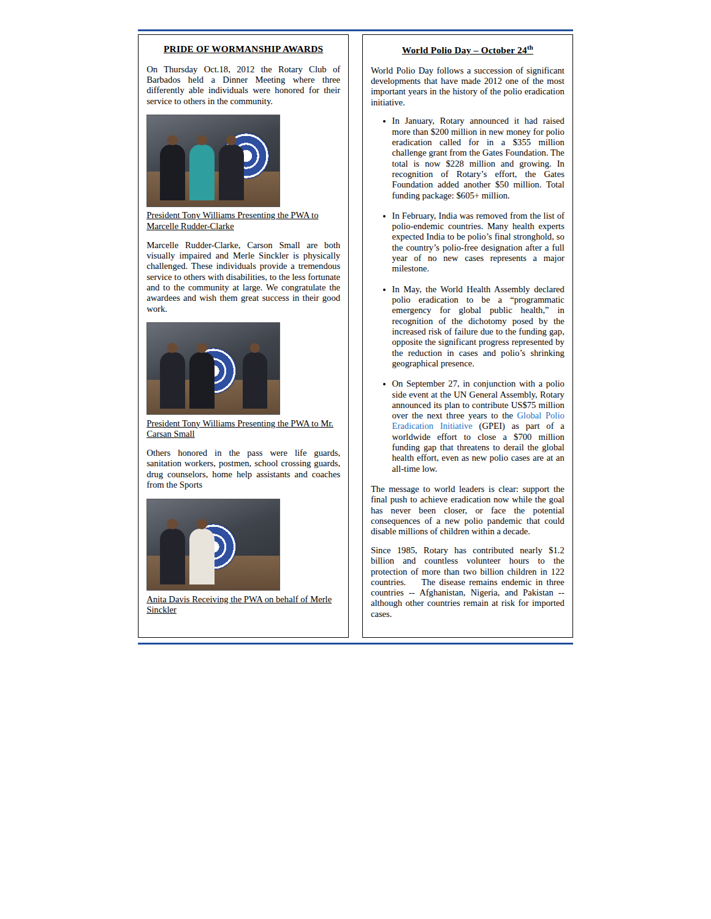PRIDE OF WORMANSHIP AWARDS
On Thursday Oct.18, 2012 the Rotary Club of Barbados held a Dinner Meeting where three differently able individuals were honored for their service to others in the community.
President Tony Williams Presenting the PWA to Marcelle Rudder-Clarke
Marcelle Rudder-Clarke, Carson Small are both visually impaired and Merle Sinckler is physically challenged. These individuals provide a tremendous service to others with disabilities, to the less fortunate and to the community at large. We congratulate the awardees and wish them great success in their good work.
President Tony Williams Presenting the PWA to Mr. Carsan Small
Others honored in the pass were life guards, sanitation workers, postmen, school crossing guards, drug counselors, home help assistants and coaches from the Sports
Anita Davis Receiving the PWA on behalf of Merle Sinckler
World Polio Day – October 24th
World Polio Day follows a succession of significant developments that have made 2012 one of the most important years in the history of the polio eradication initiative.
In January, Rotary announced it had raised more than $200 million in new money for polio eradication called for in a $355 million challenge grant from the Gates Foundation. The total is now $228 million and growing. In recognition of Rotary’s effort, the Gates Foundation added another $50 million. Total funding package: $605+ million.
In February, India was removed from the list of polio-endemic countries. Many health experts expected India to be polio’s final stronghold, so the country’s polio-free designation after a full year of no new cases represents a major milestone.
In May, the World Health Assembly declared polio eradication to be a “programmatic emergency for global public health,” in recognition of the dichotomy posed by the increased risk of failure due to the funding gap, opposite the significant progress represented by the reduction in cases and polio’s shrinking geographical presence.
On September 27, in conjunction with a polio side event at the UN General Assembly, Rotary announced its plan to contribute US$75 million over the next three years to the Global Polio Eradication Initiative (GPEI) as part of a worldwide effort to close a $700 million funding gap that threatens to derail the global health effort, even as new polio cases are at an all-time low.
The message to world leaders is clear: support the final push to achieve eradication now while the goal has never been closer, or face the potential consequences of a new polio pandemic that could disable millions of children within a decade.
Since 1985, Rotary has contributed nearly $1.2 billion and countless volunteer hours to the protection of more than two billion children in 122 countries. The disease remains endemic in three countries -- Afghanistan, Nigeria, and Pakistan -- although other countries remain at risk for imported cases.